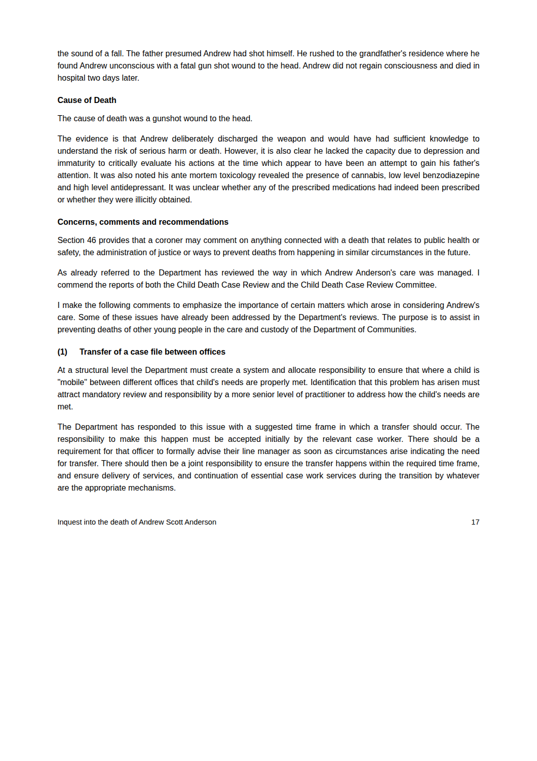the sound of a fall. The father presumed Andrew had shot himself. He rushed to the grandfather's residence where he found Andrew unconscious with a fatal gun shot wound to the head. Andrew did not regain consciousness and died in hospital two days later.
Cause of Death
The cause of death was a gunshot wound to the head.
The evidence is that Andrew deliberately discharged the weapon and would have had sufficient knowledge to understand the risk of serious harm or death. However, it is also clear he lacked the capacity due to depression and immaturity to critically evaluate his actions at the time which appear to have been an attempt to gain his father's attention. It was also noted his ante mortem toxicology revealed the presence of cannabis, low level benzodiazepine and high level antidepressant. It was unclear whether any of the prescribed medications had indeed been prescribed or whether they were illicitly obtained.
Concerns, comments and recommendations
Section 46 provides that a coroner may comment on anything connected with a death that relates to public health or safety, the administration of justice or ways to prevent deaths from happening in similar circumstances in the future.
As already referred to the Department has reviewed the way in which Andrew Anderson's care was managed. I commend the reports of both the Child Death Case Review and the Child Death Case Review Committee.
I make the following comments to emphasize the importance of certain matters which arose in considering Andrew's care. Some of these issues have already been addressed by the Department's reviews. The purpose is to assist in preventing deaths of other young people in the care and custody of the Department of Communities.
(1) Transfer of a case file between offices
At a structural level the Department must create a system and allocate responsibility to ensure that where a child is "mobile" between different offices that child's needs are properly met. Identification that this problem has arisen must attract mandatory review and responsibility by a more senior level of practitioner to address how the child's needs are met.
The Department has responded to this issue with a suggested time frame in which a transfer should occur. The responsibility to make this happen must be accepted initially by the relevant case worker. There should be a requirement for that officer to formally advise their line manager as soon as circumstances arise indicating the need for transfer. There should then be a joint responsibility to ensure the transfer happens within the required time frame, and ensure delivery of services, and continuation of essential case work services during the transition by whatever are the appropriate mechanisms.
Inquest into the death of Andrew Scott Anderson 17